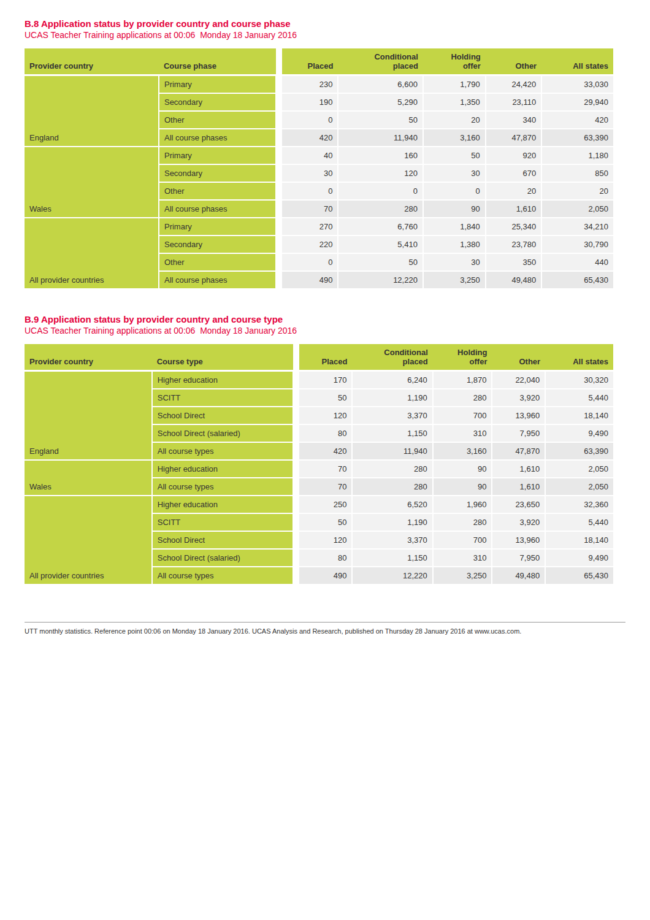B.8 Application status by provider country and course phase
UCAS Teacher Training applications at 00:06 Monday 18 January 2016
| Provider country | Course phase | | Placed | Conditional placed | Holding offer | Other | All states |
| --- | --- | --- | --- | --- | --- | --- | --- |
| England | Primary | | 230 | 6,600 | 1,790 | 24,420 | 33,030 |
| Secondary | | 190 | 5,290 | 1,350 | 23,110 | 29,940 |
| Other | | 0 | 50 | 20 | 340 | 420 |
| All course phases | | 420 | 11,940 | 3,160 | 47,870 | 63,390 |
| Wales | Primary | | 40 | 160 | 50 | 920 | 1,180 |
| Secondary | | 30 | 120 | 30 | 670 | 850 |
| Other | | 0 | 0 | 0 | 20 | 20 |
| All course phases | | 70 | 280 | 90 | 1,610 | 2,050 |
| All provider countries | Primary | | 270 | 6,760 | 1,840 | 25,340 | 34,210 |
| Secondary | | 220 | 5,410 | 1,380 | 23,780 | 30,790 |
| Other | | 0 | 50 | 30 | 350 | 440 |
| All course phases | | 490 | 12,220 | 3,250 | 49,480 | 65,430 |
B.9 Application status by provider country and course type
UCAS Teacher Training applications at 00:06 Monday 18 January 2016
| Provider country | Course type | | Placed | Conditional placed | Holding offer | Other | All states |
| --- | --- | --- | --- | --- | --- | --- | --- |
| England | Higher education | | 170 | 6,240 | 1,870 | 22,040 | 30,320 |
| SCITT | | 50 | 1,190 | 280 | 3,920 | 5,440 |
| School Direct | | 120 | 3,370 | 700 | 13,960 | 18,140 |
| School Direct (salaried) | | 80 | 1,150 | 310 | 7,950 | 9,490 |
| All course types | | 420 | 11,940 | 3,160 | 47,870 | 63,390 |
| Wales | Higher education | | 70 | 280 | 90 | 1,610 | 2,050 |
| All course types | | 70 | 280 | 90 | 1,610 | 2,050 |
| All provider countries | Higher education | | 250 | 6,520 | 1,960 | 23,650 | 32,360 |
| SCITT | | 50 | 1,190 | 280 | 3,920 | 5,440 |
| School Direct | | 120 | 3,370 | 700 | 13,960 | 18,140 |
| School Direct (salaried) | | 80 | 1,150 | 310 | 7,950 | 9,490 |
| All course types | | 490 | 12,220 | 3,250 | 49,480 | 65,430 |
UTT monthly statistics. Reference point 00:06 on Monday 18 January 2016. UCAS Analysis and Research, published on Thursday 28 January 2016 at www.ucas.com.